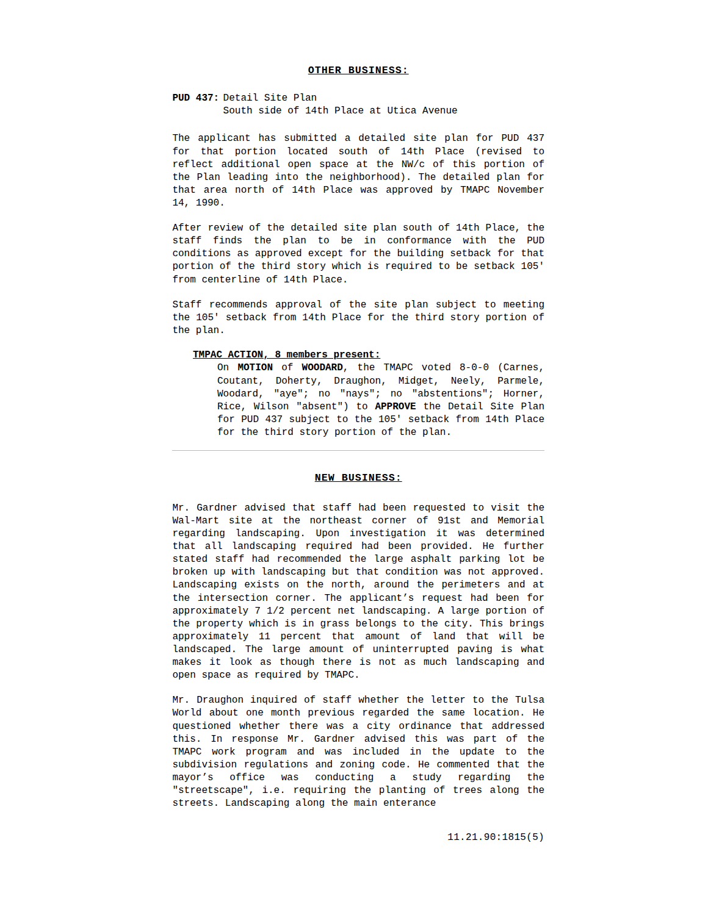OTHER BUSINESS:
PUD 437: Detail Site Plan
South side of 14th Place at Utica Avenue
The applicant has submitted a detailed site plan for PUD 437 for that portion located south of 14th Place (revised to reflect additional open space at the NW/c of this portion of the Plan leading into the neighborhood). The detailed plan for that area north of 14th Place was approved by TMAPC November 14, 1990.
After review of the detailed site plan south of 14th Place, the staff finds the plan to be in conformance with the PUD conditions as approved except for the building setback for that portion of the third story which is required to be setback 105′ from centerline of 14th Place.
Staff recommends approval of the site plan subject to meeting the 105′ setback from 14th Place for the third story portion of the plan.
TMPAC ACTION, 8 members present:
On MOTION of WOODARD, the TMAPC voted 8-0-0 (Carnes, Coutant, Doherty, Draughon, Midget, Neely, Parmele, Woodard, "aye"; no "nays"; no "abstentions"; Horner, Rice, Wilson "absent") to APPROVE the Detail Site Plan for PUD 437 subject to the 105′ setback from 14th Place for the third story portion of the plan.
NEW BUSINESS:
Mr. Gardner advised that staff had been requested to visit the Wal-Mart site at the northeast corner of 91st and Memorial regarding landscaping. Upon investigation it was determined that all landscaping required had been provided. He further stated staff had recommended the large asphalt parking lot be broken up with landscaping but that condition was not approved. Landscaping exists on the north, around the perimeters and at the intersection corner. The applicant’s request had been for approximately 7 1/2 percent net landscaping. A large portion of the property which is in grass belongs to the city. This brings approximately 11 percent that amount of land that will be landscaped. The large amount of uninterrupted paving is what makes it look as though there is not as much landscaping and open space as required by TMAPC.
Mr. Draughon inquired of staff whether the letter to the Tulsa World about one month previous regarded the same location. He questioned whether there was a city ordinance that addressed this. In response Mr. Gardner advised this was part of the TMAPC work program and was included in the update to the subdivision regulations and zoning code. He commented that the mayor’s office was conducting a study regarding the "streetscape", i.e. requiring the planting of trees along the streets. Landscaping along the main enterance
11.21.90:1815(5)